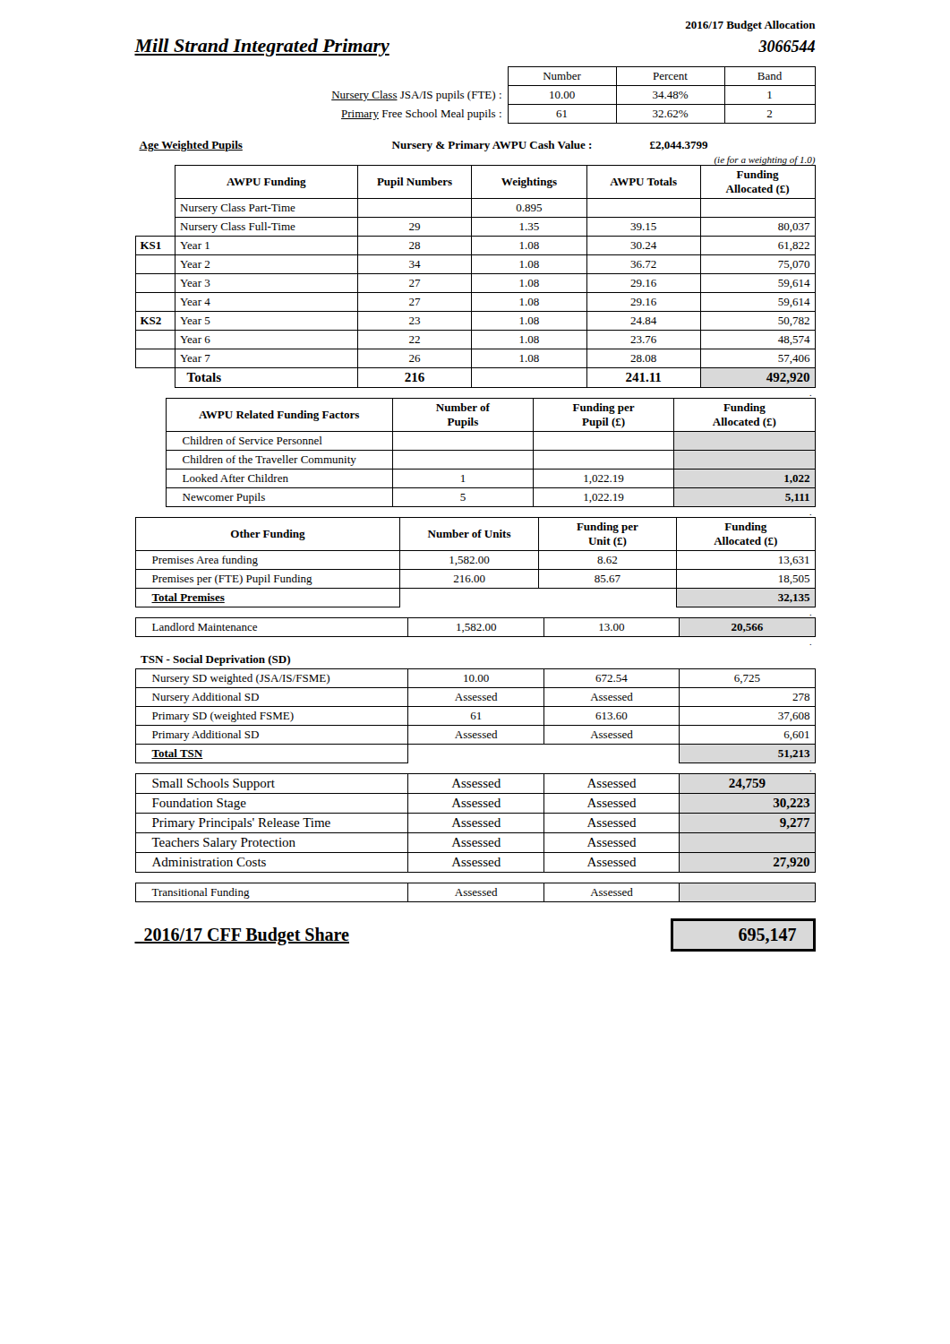2016/17 Budget Allocation
Mill Strand Integrated Primary 3066544
| | Number | Percent | Band |
| Nursery Class JSA/IS pupils (FTE) : | 10.00 | 34.48% | 1 |
| Primary Free School Meal pupils : | 61 | 32.62% | 2 |
| Age Weighted Pupils | Nursery & Primary AWPU Cash Value : | £2,044.3799 |
(ie for a weighting of 1.0)
| | AWPU Funding | Pupil Numbers | Weightings | AWPU Totals | Funding Allocated (£) |
| --- | --- | --- | --- | --- | --- |
| | Nursery Class Part-Time | | 0.895 | | |
| | Nursery Class Full-Time | 29 | 1.35 | 39.15 | 80,037 |
| KS1 | Year 1 | 28 | 1.08 | 30.24 | 61,822 |
| | Year 2 | 34 | 1.08 | 36.72 | 75,070 |
| | Year 3 | 27 | 1.08 | 29.16 | 59,614 |
| | Year 4 | 27 | 1.08 | 29.16 | 59,614 |
| KS2 | Year 5 | 23 | 1.08 | 24.84 | 50,782 |
| | Year 6 | 22 | 1.08 | 23.76 | 48,574 |
| | Year 7 | 26 | 1.08 | 28.08 | 57,406 |
| | Totals | 216 | | 241.11 | 492,920 |
| . |
| AWPU Related Funding Factors | Number of Pupils | Funding per Pupil (£) | Funding Allocated (£) |
| --- | --- | --- | --- |
| Children of Service Personnel | | | |
| Children of the Traveller Community | | | |
| Looked After Children | 1 | 1,022.19 | 1,022 |
| Newcomer Pupils | 5 | 1,022.19 | 5,111 |
| . |
| Other Funding | Number of Units | Funding per Unit (£) | Funding Allocated (£) |
| --- | --- | --- | --- |
| Premises Area funding | 1,582.00 | 8.62 | 13,631 |
| Premises per (FTE) Pupil Funding | 216.00 | 85.67 | 18,505 |
| Total Premises | | | 32,135 |
| . |
| Landlord Maintenance | 1,582.00 | 13.00 | 20,566 |
| . |
TSN - Social Deprivation (SD)
| Nursery SD weighted (JSA/IS/FSME) | 10.00 | 672.54 | 6,725 |
| Nursery Additional SD | Assessed | Assessed | 278 |
| Primary SD (weighted FSME) | 61 | 613.60 | 37,608 |
| Primary Additional SD | Assessed | Assessed | 6,601 |
| Total TSN | | | 51,213 |
| . |
| Small Schools Support | Assessed | Assessed | 24,759 |
| Foundation Stage | Assessed | Assessed | 30,223 |
| Primary Principals' Release Time | Assessed | Assessed | 9,277 |
| Teachers Salary Protection | Assessed | Assessed | |
| Administration Costs | Assessed | Assessed | 27,920 |
| Transitional Funding | Assessed | Assessed | |
2016/17 CFF Budget Share 695,147